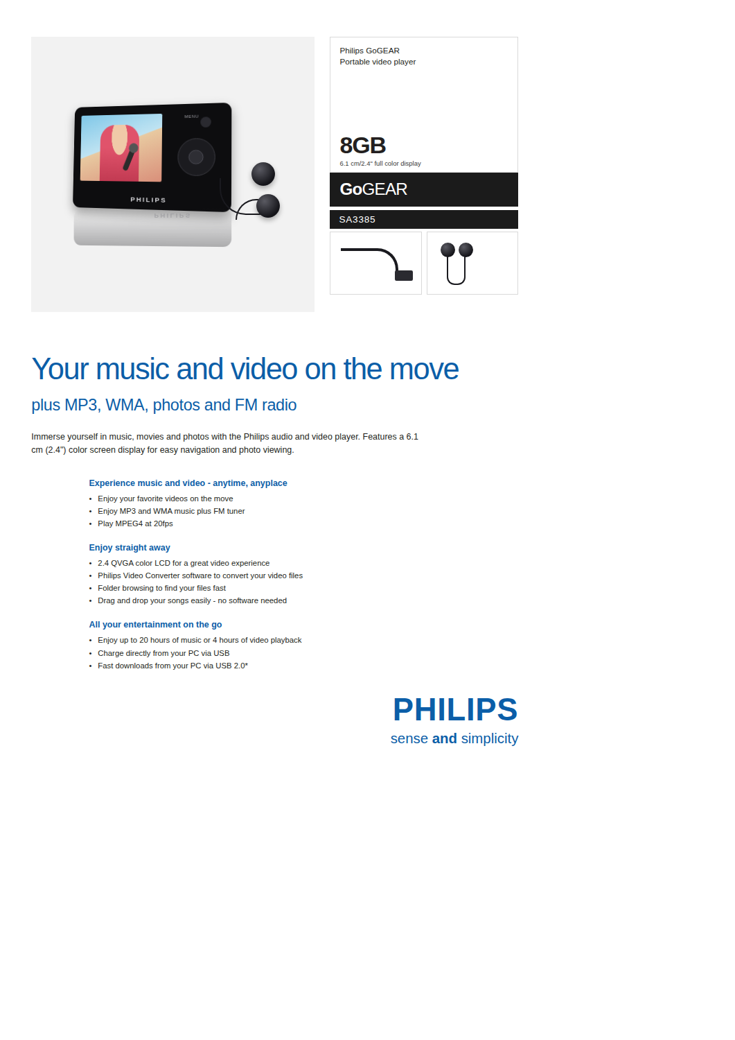MENU
PHILIPS
PHILIPS
Philips GoGEAR
Portable video player
8GB
6.1 cm/2.4" full color display
Go GEAR
SA3385
Your music and video on the move
plus MP3, WMA, photos and FM radio
Immerse yourself in music, movies and photos with the Philips audio and video player. Features a 6.1 cm (2.4") color screen display for easy navigation and photo viewing.
Experience music and video - anytime, anyplace
Enjoy your favorite videos on the move
Enjoy MP3 and WMA music plus FM tuner
Play MPEG4 at 20fps
Enjoy straight away
2.4 QVGA color LCD for a great video experience
Philips Video Converter software to convert your video files
Folder browsing to find your files fast
Drag and drop your songs easily - no software needed
All your entertainment on the go
Enjoy up to 20 hours of music or 4 hours of video playback
Charge directly from your PC via USB
Fast downloads from your PC via USB 2.0*
PHILIPS
sense and simplicity